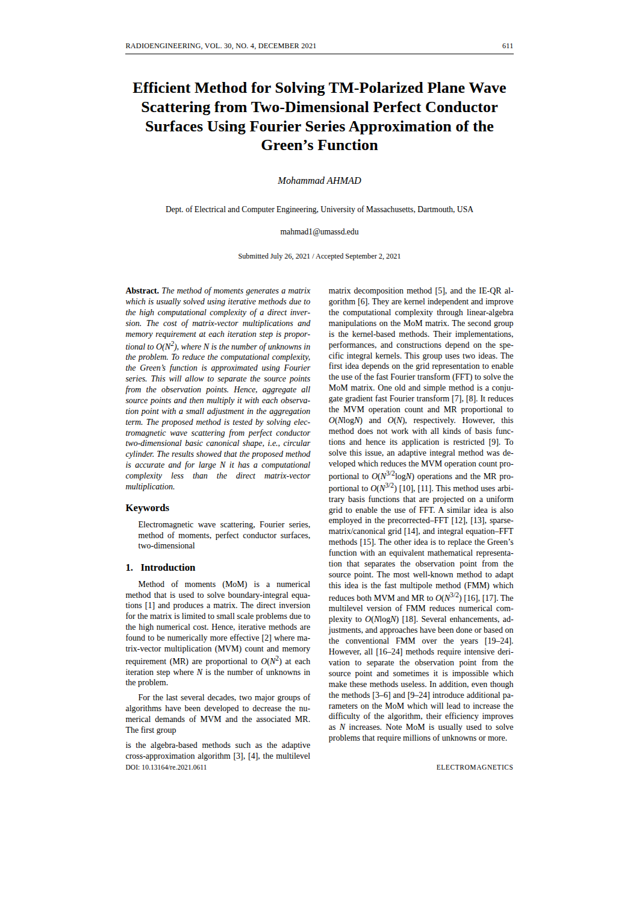Radioengineering, Vol. 30, No. 4, December 2021
611
Efficient Method for Solving TM-Polarized Plane Wave Scattering from Two-Dimensional Perfect Conductor Surfaces Using Fourier Series Approximation of the Green’s Function
Mohammad AHMAD
Dept. of Electrical and Computer Engineering, University of Massachusetts, Dartmouth, USA
mahmad1@umassd.edu
Submitted July 26, 2021 / Accepted September 2, 2021
Abstract. The method of moments generates a matrix which is usually solved using iterative methods due to the high computational complexity of a direct inversion. The cost of matrix-vector multiplications and memory requirement at each iteration step is proportional to O(N2), where N is the number of unknowns in the problem. To reduce the computational complexity, the Green’s function is approximated using Fourier series. This will allow to separate the source points from the observation points. Hence, aggregate all source points and then multiply it with each observation point with a small adjustment in the aggregation term. The proposed method is tested by solving electromagnetic wave scattering from perfect conductor two-dimensional basic canonical shape, i.e., circular cylinder. The results showed that the proposed method is accurate and for large N it has a computational complexity less than the direct matrix-vector multiplication.
Keywords
Electromagnetic wave scattering, Fourier series, method of moments, perfect conductor surfaces, two-dimensional
1. Introduction
Method of moments (MoM) is a numerical method that is used to solve boundary-integral equations [1] and produces a matrix. The direct inversion for the matrix is limited to small scale problems due to the high numerical cost. Hence, iterative methods are found to be numerically more effective [2] where matrix-vector multiplication (MVM) count and memory requirement (MR) are proportional to O(N2) at each iteration step where N is the number of unknowns in the problem.
For the last several decades, two major groups of algorithms have been developed to decrease the numerical demands of MVM and the associated MR. The first group
is the algebra-based methods such as the adaptive cross-approximation algorithm [3], [4], the multilevel matrix decomposition method [5], and the IE-QR algorithm [6]. They are kernel independent and improve the computational complexity through linear-algebra manipulations on the MoM matrix. The second group is the kernel-based methods. Their implementations, performances, and constructions depend on the specific integral kernels. This group uses two ideas. The first idea depends on the grid representation to enable the use of the fast Fourier transform (FFT) to solve the MoM matrix. One old and simple method is a conjugate gradient fast Fourier transform [7], [8]. It reduces the MVM operation count and MR proportional to O(NlogN) and O(N), respectively. However, this method does not work with all kinds of basis functions and hence its application is restricted [9]. To solve this issue, an adaptive integral method was developed which reduces the MVM operation count proportional to O(N3/2logN) operations and the MR proportional to O(N3/2) [10], [11]. This method uses arbitrary basis functions that are projected on a uniform grid to enable the use of FFT. A similar idea is also employed in the precorrected–FFT [12], [13], sparse-matrix/canonical grid [14], and integral equation–FFT methods [15]. The other idea is to replace the Green’s function with an equivalent mathematical representation that separates the observation point from the source point. The most well-known method to adapt this idea is the fast multipole method (FMM) which reduces both MVM and MR to O(N3/2) [16], [17]. The multilevel version of FMM reduces numerical complexity to O(NlogN) [18]. Several enhancements, adjustments, and approaches have been done or based on the conventional FMM over the years [19–24]. However, all [16–24] methods require intensive derivation to separate the observation point from the source point and sometimes it is impossible which make these methods useless. In addition, even though the methods [3–6] and [9–24] introduce additional parameters on the MoM which will lead to increase the difficulty of the algorithm, their efficiency improves as N increases. Note MoM is usually used to solve problems that require millions of unknowns or more.
DOI: 10.13164/re.2021.0611
ELECTROMAGNETICS